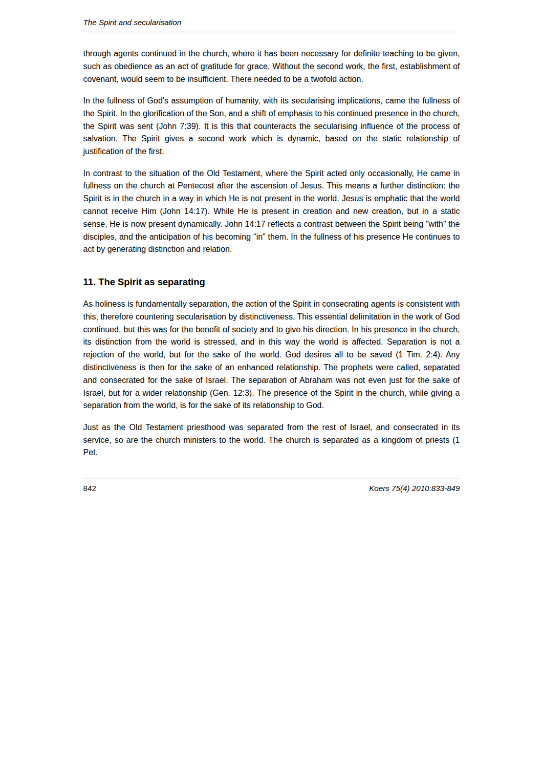The Spirit and secularisation
through agents continued in the church, where it has been necessary for definite teaching to be given, such as obedience as an act of gratitude for grace. Without the second work, the first, establishment of covenant, would seem to be insufficient. There needed to be a twofold action.
In the fullness of God's assumption of humanity, with its secularising implications, came the fullness of the Spirit. In the glorification of the Son, and a shift of emphasis to his continued presence in the church, the Spirit was sent (John 7:39). It is this that counteracts the secularising influence of the process of salvation. The Spirit gives a second work which is dynamic, based on the static relationship of justification of the first.
In contrast to the situation of the Old Testament, where the Spirit acted only occasionally, He came in fullness on the church at Pentecost after the ascension of Jesus. This means a further distinction: the Spirit is in the church in a way in which He is not present in the world. Jesus is emphatic that the world cannot receive Him (John 14:17). While He is present in creation and new creation, but in a static sense, He is now present dynamically. John 14:17 reflects a contrast between the Spirit being "with" the disciples, and the anticipation of his becoming "in" them. In the fullness of his presence He continues to act by generating distinction and relation.
11. The Spirit as separating
As holiness is fundamentally separation, the action of the Spirit in consecrating agents is consistent with this, therefore countering secularisation by distinctiveness. This essential delimitation in the work of God continued, but this was for the benefit of society and to give his direction. In his presence in the church, its distinction from the world is stressed, and in this way the world is affected. Separation is not a rejection of the world, but for the sake of the world. God desires all to be saved (1 Tim. 2:4). Any distinctiveness is then for the sake of an enhanced relationship. The prophets were called, separated and consecrated for the sake of Israel. The separation of Abraham was not even just for the sake of Israel, but for a wider relationship (Gen. 12:3). The presence of the Spirit in the church, while giving a separation from the world, is for the sake of its relationship to God.
Just as the Old Testament priesthood was separated from the rest of Israel, and consecrated in its service, so are the church ministers to the world. The church is separated as a kingdom of priests (1 Pet.
842 Koers 75(4) 2010:833-849